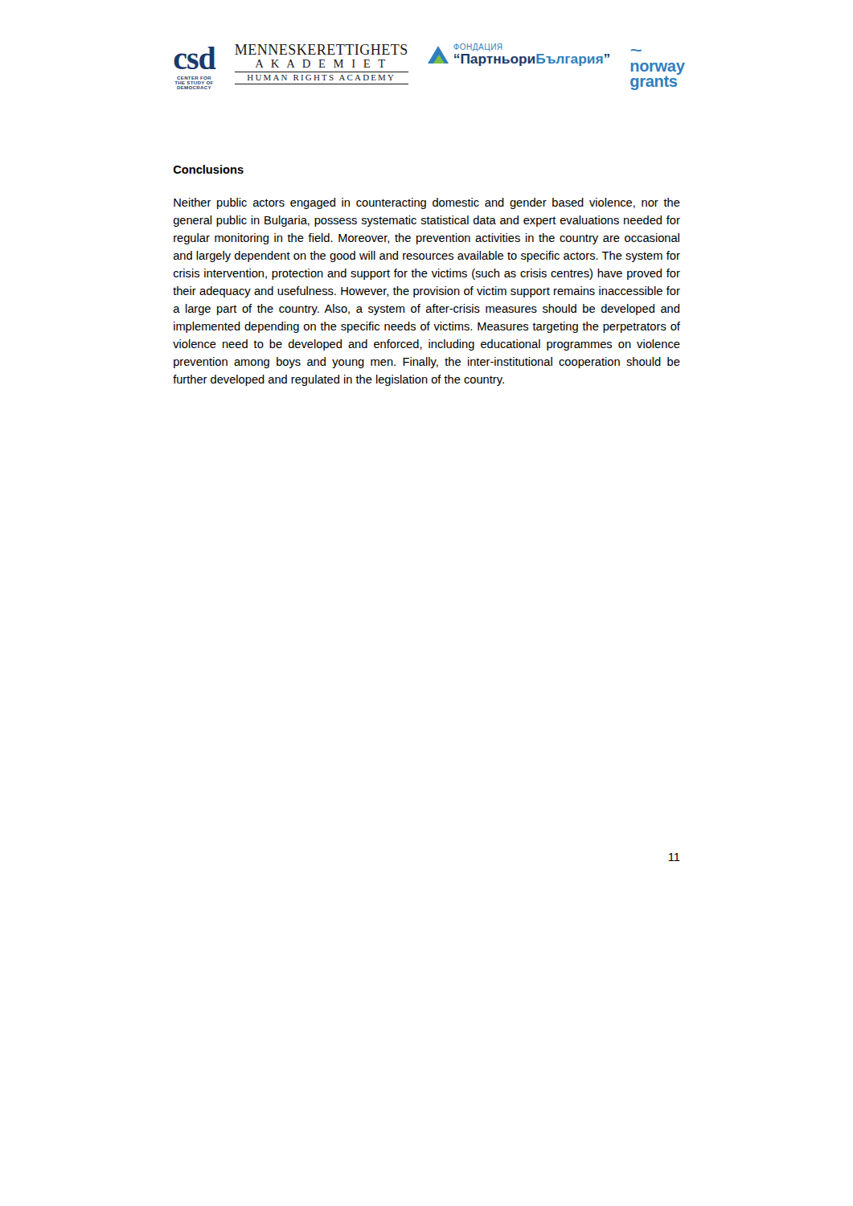csd
CENTER FOR
THE STUDY OF
DEMOCRACY
MENNESKERETTIGHETS
A K A D E M I E T
HUMAN RIGHTS ACADEMY
ФОНДАЦИЯ
“ПартньориБългария”
~
norway
grants
Conclusions
Neither public actors engaged in counteracting domestic and gender based violence, nor the general public in Bulgaria, possess systematic statistical data and expert evaluations needed for regular monitoring in the field. Moreover, the prevention activities in the country are occasional and largely dependent on the good will and resources available to specific actors. The system for crisis intervention, protection and support for the victims (such as crisis centres) have proved for their adequacy and usefulness. However, the provision of victim support remains inaccessible for a large part of the country. Also, a system of after-crisis measures should be developed and implemented depending on the specific needs of victims. Measures targeting the perpetrators of violence need to be developed and enforced, including educational programmes on violence prevention among boys and young men. Finally, the inter-institutional cooperation should be further developed and regulated in the legislation of the country.
11